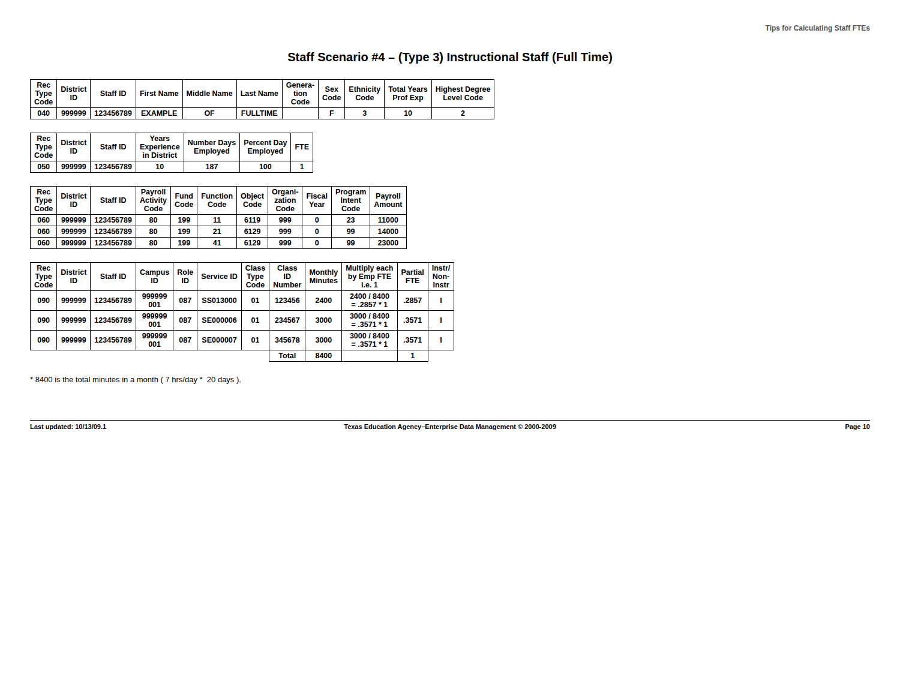Tips for Calculating Staff FTEs
Staff Scenario #4 – (Type 3) Instructional Staff (Full Time)
| Rec Type Code | District ID | Staff ID | First Name | Middle Name | Last Name | Genera- tion Code | Sex Code | Ethnicity Code | Total Years Prof Exp | Highest Degree Level Code |
| --- | --- | --- | --- | --- | --- | --- | --- | --- | --- | --- |
| 040 | 999999 | 123456789 | EXAMPLE | OF | FULLTIME | | F | 3 | 10 | 2 |
| Rec Type Code | District ID | Staff ID | Years Experience in District | Number Days Employed | Percent Day Employed | FTE |
| --- | --- | --- | --- | --- | --- | --- |
| 050 | 999999 | 123456789 | 10 | 187 | 100 | 1 |
| Rec Type Code | District ID | Staff ID | Payroll Activity Code | Fund Code | Function Code | Object Code | Organi- zation Code | Fiscal Year | Program Intent Code | Payroll Amount |
| --- | --- | --- | --- | --- | --- | --- | --- | --- | --- | --- |
| 060 | 999999 | 123456789 | 80 | 199 | 11 | 6119 | 999 | 0 | 23 | 11000 |
| 060 | 999999 | 123456789 | 80 | 199 | 21 | 6129 | 999 | 0 | 99 | 14000 |
| 060 | 999999 | 123456789 | 80 | 199 | 41 | 6129 | 999 | 0 | 99 | 23000 |
| Rec Type Code | District ID | Staff ID | Campus ID | Role ID | Service ID | Class Type Code | Class ID Number | Monthly Minutes | Multiply each by Emp FTE i.e. 1 | Partial FTE | Instr/ Non- Instr |
| --- | --- | --- | --- | --- | --- | --- | --- | --- | --- | --- | --- |
| 090 | 999999 | 123456789 | 999999 001 | 087 | SS013000 | 01 | 123456 | 2400 | 2400 / 8400 = .2857 * 1 | .2857 | I |
| 090 | 999999 | 123456789 | 999999 001 | 087 | SE000006 | 01 | 234567 | 3000 | 3000 / 8400 = .3571 * 1 | .3571 | I |
| 090 | 999999 | 123456789 | 999999 001 | 087 | SE000007 | 01 | 345678 | 3000 | 3000 / 8400 = .3571 * 1 | .3571 | I |
| | | | | | | | Total | 8400 | | 1 | |
* 8400 is the total minutes in a month ( 7 hrs/day * 20 days ).
Last updated: 10/13/09.1
Texas Education Agency–Enterprise Data Management © 2000-2009
Page 10